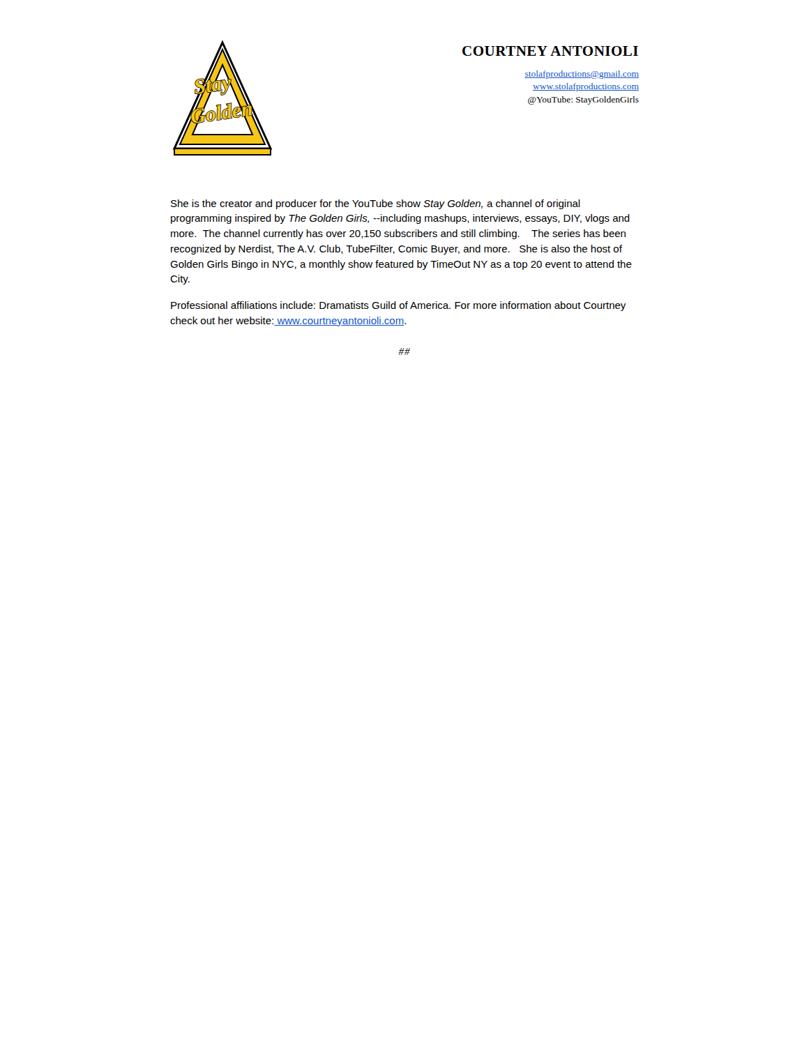Stay Golden logo: a gold triangle with the words Stay Golden Stay Golden
COURTNEY ANTONIOLI
stolafproductions@gmail.com
www.stolafproductions.com
@YouTube: StayGoldenGirls
She is the creator and producer for the YouTube show Stay Golden, a channel of original programming inspired by The Golden Girls, --including mashups, interviews, essays, DIY, vlogs and more. The channel currently has over 20,150 subscribers and still climbing. The series has been recognized by Nerdist, The A.V. Club, TubeFilter, Comic Buyer, and more. She is also the host of Golden Girls Bingo in NYC, a monthly show featured by TimeOut NY as a top 20 event to attend the City.
Professional affiliations include: Dramatists Guild of America. For more information about Courtney check out her website: www.courtneyantonioli.com.
##